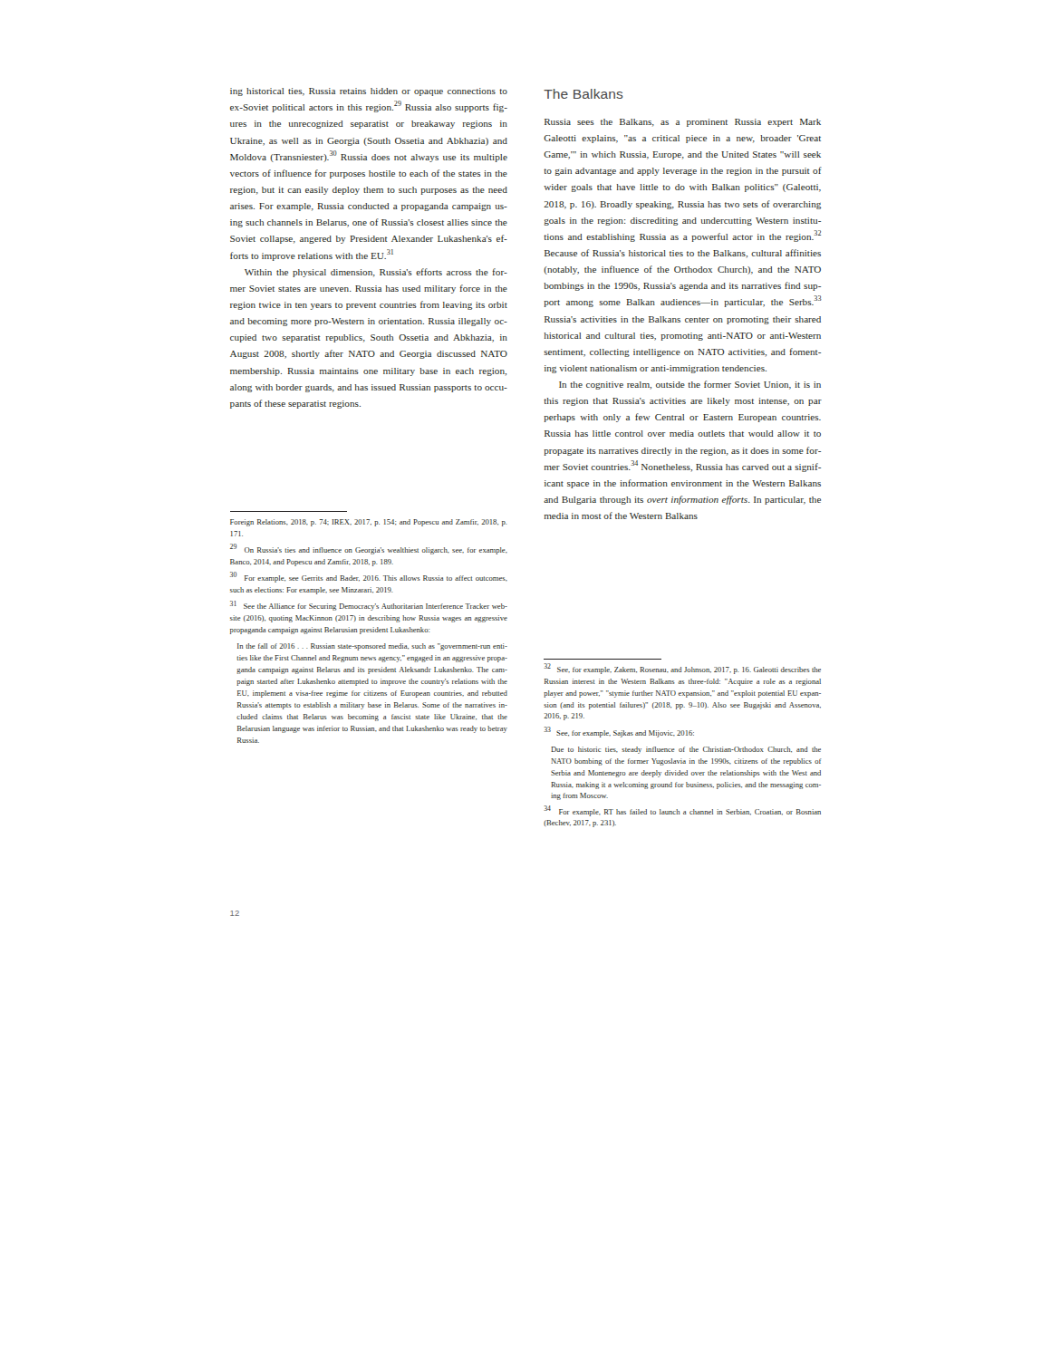ing historical ties, Russia retains hidden or opaque connections to ex-Soviet political actors in this region.29 Russia also supports figures in the unrecognized separatist or breakaway regions in Ukraine, as well as in Georgia (South Ossetia and Abkhazia) and Moldova (Transniester).30 Russia does not always use its multiple vectors of influence for purposes hostile to each of the states in the region, but it can easily deploy them to such purposes as the need arises. For example, Russia conducted a propaganda campaign using such channels in Belarus, one of Russia's closest allies since the Soviet collapse, angered by President Alexander Lukashenka's efforts to improve relations with the EU.31
Within the physical dimension, Russia's efforts across the former Soviet states are uneven. Russia has used military force in the region twice in ten years to prevent countries from leaving its orbit and becoming more pro-Western in orientation. Russia illegally occupied two separatist republics, South Ossetia and Abkhazia, in August 2008, shortly after NATO and Georgia discussed NATO membership. Russia maintains one military base in each region, along with border guards, and has issued Russian passports to occupants of these separatist regions.
Foreign Relations, 2018, p. 74; IREX, 2017, p. 154; and Popescu and Zamfir, 2018, p. 171.
29 On Russia's ties and influence on Georgia's wealthiest oligarch, see, for example, Banco, 2014, and Popescu and Zamfir, 2018, p. 189.
30 For example, see Gerrits and Bader, 2016. This allows Russia to affect outcomes, such as elections: For example, see Minzarari, 2019.
31 See the Alliance for Securing Democracy's Authoritarian Interference Tracker website (2016), quoting MacKinnon (2017) in describing how Russia wages an aggressive propaganda campaign against Belarusian president Lukashenko:
In the fall of 2016 . . . Russian state-sponsored media, such as "government-run entities like the First Channel and Regnum news agency," engaged in an aggressive propaganda campaign against Belarus and its president Aleksandr Lukashenko. The campaign started after Lukashenko attempted to improve the country's relations with the EU, implement a visa-free regime for citizens of European countries, and rebutted Russia's attempts to establish a military base in Belarus. Some of the narratives included claims that Belarus was becoming a fascist state like Ukraine, that the Belarusian language was inferior to Russian, and that Lukashenko was ready to betray Russia.
The Balkans
Russia sees the Balkans, as a prominent Russia expert Mark Galeotti explains, "as a critical piece in a new, broader 'Great Game,'" in which Russia, Europe, and the United States "will seek to gain advantage and apply leverage in the region in the pursuit of wider goals that have little to do with Balkan politics" (Galeotti, 2018, p. 16). Broadly speaking, Russia has two sets of overarching goals in the region: discrediting and undercutting Western institutions and establishing Russia as a powerful actor in the region.32 Because of Russia's historical ties to the Balkans, cultural affinities (notably, the influence of the Orthodox Church), and the NATO bombings in the 1990s, Russia's agenda and its narratives find support among some Balkan audiences—in particular, the Serbs.33 Russia's activities in the Balkans center on promoting their shared historical and cultural ties, promoting anti-NATO or anti-Western sentiment, collecting intelligence on NATO activities, and fomenting violent nationalism or anti-immigration tendencies.
In the cognitive realm, outside the former Soviet Union, it is in this region that Russia's activities are likely most intense, on par perhaps with only a few Central or Eastern European countries. Russia has little control over media outlets that would allow it to propagate its narratives directly in the region, as it does in some former Soviet countries.34 Nonetheless, Russia has carved out a significant space in the information environment in the Western Balkans and Bulgaria through its overt information efforts. In particular, the media in most of the Western Balkans
32 See, for example, Zakem, Rosenau, and Johnson, 2017, p. 16. Galeotti describes the Russian interest in the Western Balkans as three-fold: "Acquire a role as a regional player and power," "stymie further NATO expansion," and "exploit potential EU expansion (and its potential failures)" (2018, pp. 9–10). Also see Bugajski and Assenova, 2016, p. 219.
33 See, for example, Sajkas and Mijovic, 2016:
Due to historic ties, steady influence of the Christian-Orthodox Church, and the NATO bombing of the former Yugoslavia in the 1990s, citizens of the republics of Serbia and Montenegro are deeply divided over the relationships with the West and Russia, making it a welcoming ground for business, policies, and the messaging coming from Moscow.
34 For example, RT has failed to launch a channel in Serbian, Croatian, or Bosnian (Bechev, 2017, p. 231).
12